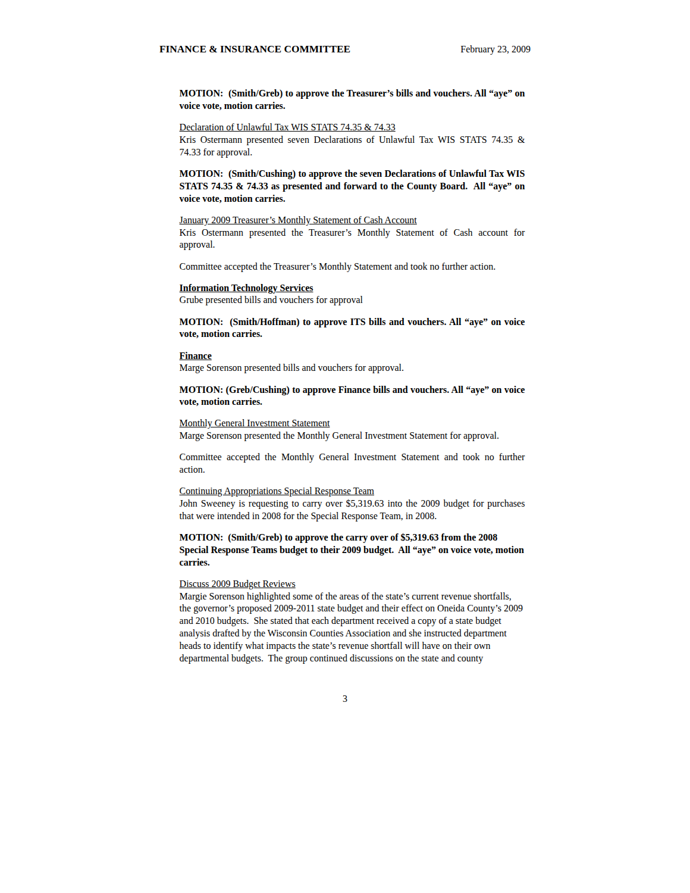FINANCE & INSURANCE COMMITTEE February 23, 2009
MOTION: (Smith/Greb) to approve the Treasurer’s bills and vouchers. All “aye” on voice vote, motion carries.
Declaration of Unlawful Tax WIS STATS 74.35 & 74.33
Kris Ostermann presented seven Declarations of Unlawful Tax WIS STATS 74.35 & 74.33 for approval.
MOTION: (Smith/Cushing) to approve the seven Declarations of Unlawful Tax WIS STATS 74.35 & 74.33 as presented and forward to the County Board. All “aye” on voice vote, motion carries.
January 2009 Treasurer’s Monthly Statement of Cash Account
Kris Ostermann presented the Treasurer’s Monthly Statement of Cash account for approval.
Committee accepted the Treasurer’s Monthly Statement and took no further action.
Information Technology Services
Grube presented bills and vouchers for approval
MOTION: (Smith/Hoffman) to approve ITS bills and vouchers. All “aye” on voice vote, motion carries.
Finance
Marge Sorenson presented bills and vouchers for approval.
MOTION: (Greb/Cushing) to approve Finance bills and vouchers. All “aye” on voice vote, motion carries.
Monthly General Investment Statement
Marge Sorenson presented the Monthly General Investment Statement for approval.
Committee accepted the Monthly General Investment Statement and took no further action.
Continuing Appropriations Special Response Team
John Sweeney is requesting to carry over $5,319.63 into the 2009 budget for purchases that were intended in 2008 for the Special Response Team, in 2008.
MOTION: (Smith/Greb) to approve the carry over of $5,319.63 from the 2008 Special Response Teams budget to their 2009 budget. All “aye” on voice vote, motion carries.
Discuss 2009 Budget Reviews
Margie Sorenson highlighted some of the areas of the state’s current revenue shortfalls, the governor’s proposed 2009-2011 state budget and their effect on Oneida County’s 2009 and 2010 budgets. She stated that each department received a copy of a state budget analysis drafted by the Wisconsin Counties Association and she instructed department heads to identify what impacts the state’s revenue shortfall will have on their own departmental budgets. The group continued discussions on the state and county
3